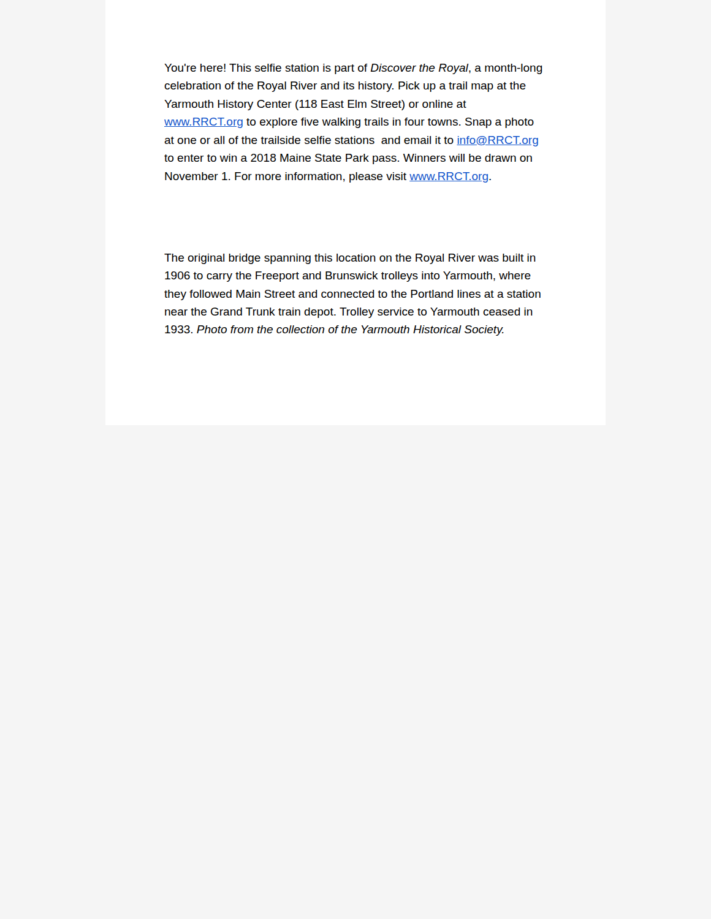You're here! This selfie station is part of Discover the Royal, a month-long celebration of the Royal River and its history. Pick up a trail map at the Yarmouth History Center (118 East Elm Street) or online at www.RRCT.org to explore five walking trails in four towns. Snap a photo at one or all of the trailside selfie stations and email it to info@RRCT.org to enter to win a 2018 Maine State Park pass. Winners will be drawn on November 1. For more information, please visit www.RRCT.org.
The original bridge spanning this location on the Royal River was built in 1906 to carry the Freeport and Brunswick trolleys into Yarmouth, where they followed Main Street and connected to the Portland lines at a station near the Grand Trunk train depot. Trolley service to Yarmouth ceased in 1933. Photo from the collection of the Yarmouth Historical Society.